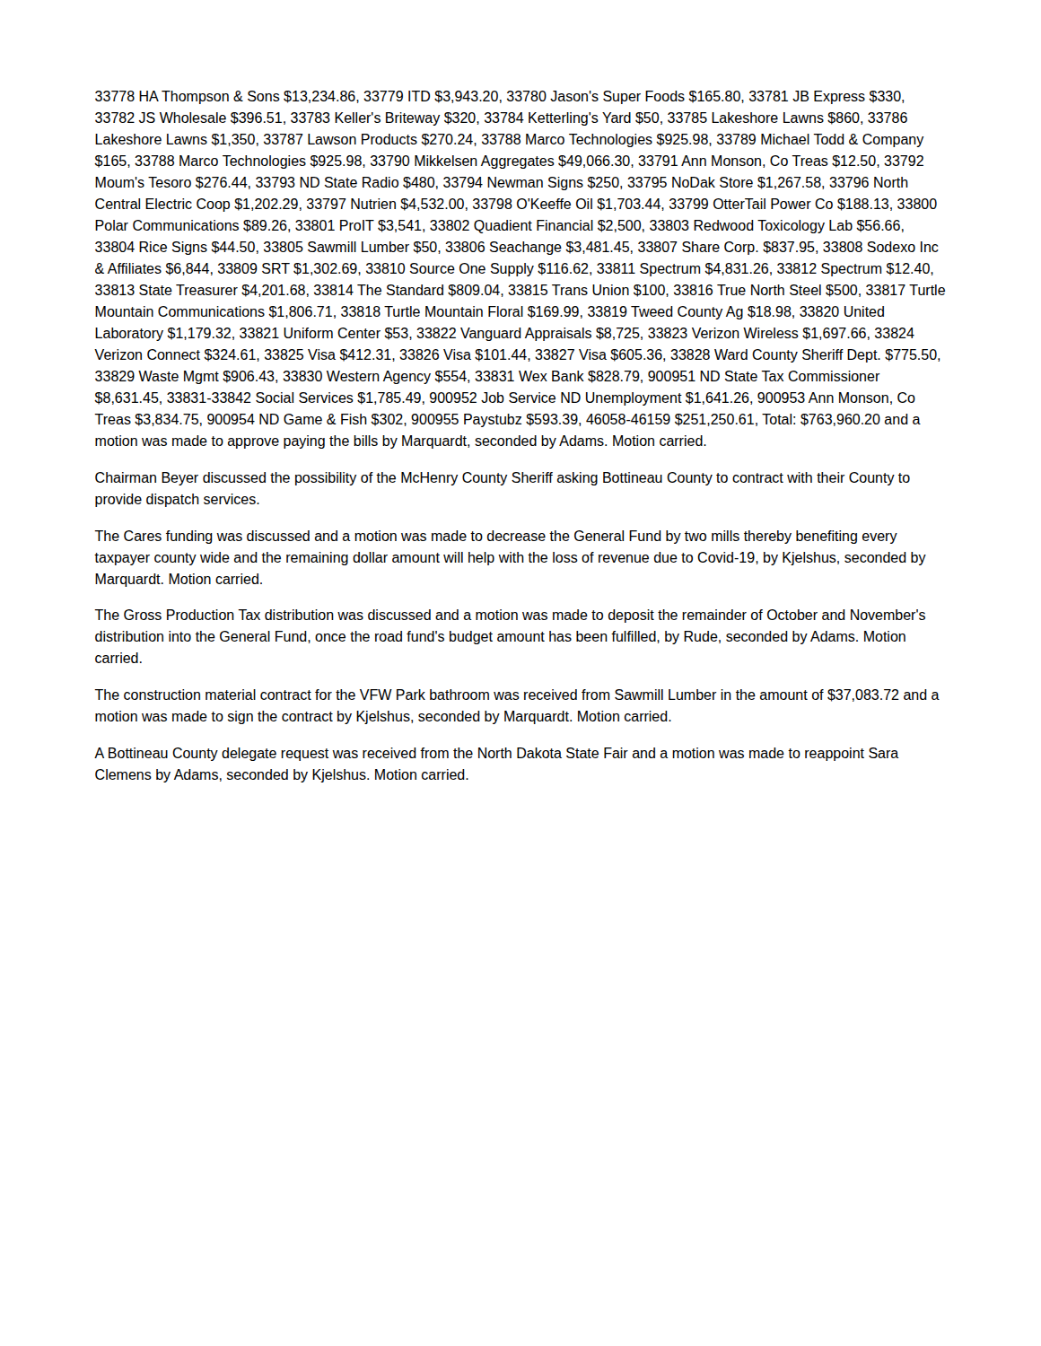33778 HA Thompson & Sons $13,234.86, 33779 ITD $3,943.20, 33780 Jason's Super Foods $165.80, 33781 JB Express $330, 33782 JS Wholesale $396.51, 33783 Keller's Briteway $320, 33784 Ketterling's Yard $50, 33785 Lakeshore Lawns $860, 33786 Lakeshore Lawns $1,350, 33787 Lawson Products $270.24, 33788 Marco Technologies $925.98, 33789 Michael Todd & Company $165, 33788 Marco Technologies $925.98, 33790 Mikkelsen Aggregates $49,066.30, 33791 Ann Monson, Co Treas $12.50, 33792 Moum's Tesoro $276.44, 33793 ND State Radio $480, 33794 Newman Signs $250, 33795 NoDak Store $1,267.58, 33796 North Central Electric Coop $1,202.29, 33797 Nutrien $4,532.00, 33798 O'Keeffe Oil $1,703.44, 33799 OtterTail Power Co $188.13, 33800 Polar Communications $89.26, 33801 ProIT $3,541, 33802 Quadient Financial $2,500, 33803 Redwood Toxicology Lab $56.66, 33804 Rice Signs $44.50, 33805 Sawmill Lumber $50, 33806 Seachange $3,481.45, 33807 Share Corp. $837.95, 33808 Sodexo Inc & Affiliates $6,844, 33809 SRT $1,302.69, 33810 Source One Supply $116.62, 33811 Spectrum $4,831.26, 33812 Spectrum $12.40, 33813 State Treasurer $4,201.68, 33814 The Standard $809.04, 33815 Trans Union $100, 33816 True North Steel $500, 33817 Turtle Mountain Communications $1,806.71, 33818 Turtle Mountain Floral $169.99, 33819 Tweed County Ag $18.98, 33820 United Laboratory $1,179.32, 33821 Uniform Center $53, 33822 Vanguard Appraisals $8,725, 33823 Verizon Wireless $1,697.66, 33824 Verizon Connect $324.61, 33825 Visa $412.31, 33826 Visa $101.44, 33827 Visa $605.36, 33828 Ward County Sheriff Dept. $775.50, 33829 Waste Mgmt $906.43, 33830 Western Agency $554, 33831 Wex Bank $828.79, 900951 ND State Tax Commissioner $8,631.45, 33831-33842 Social Services $1,785.49, 900952 Job Service ND Unemployment $1,641.26, 900953 Ann Monson, Co Treas $3,834.75, 900954 ND Game & Fish $302, 900955 Paystubz $593.39, 46058-46159 $251,250.61, Total: $763,960.20 and a motion was made to approve paying the bills by Marquardt, seconded by Adams. Motion carried.
Chairman Beyer discussed the possibility of the McHenry County Sheriff asking Bottineau County to contract with their County to provide dispatch services.
The Cares funding was discussed and a motion was made to decrease the General Fund by two mills thereby benefiting every taxpayer county wide and the remaining dollar amount will help with the loss of revenue due to Covid-19, by Kjelshus, seconded by Marquardt. Motion carried.
The Gross Production Tax distribution was discussed and a motion was made to deposit the remainder of October and November's distribution into the General Fund, once the road fund's budget amount has been fulfilled, by Rude, seconded by Adams. Motion carried.
The construction material contract for the VFW Park bathroom was received from Sawmill Lumber in the amount of $37,083.72 and a motion was made to sign the contract by Kjelshus, seconded by Marquardt. Motion carried.
A Bottineau County delegate request was received from the North Dakota State Fair and a motion was made to reappoint Sara Clemens by Adams, seconded by Kjelshus. Motion carried.